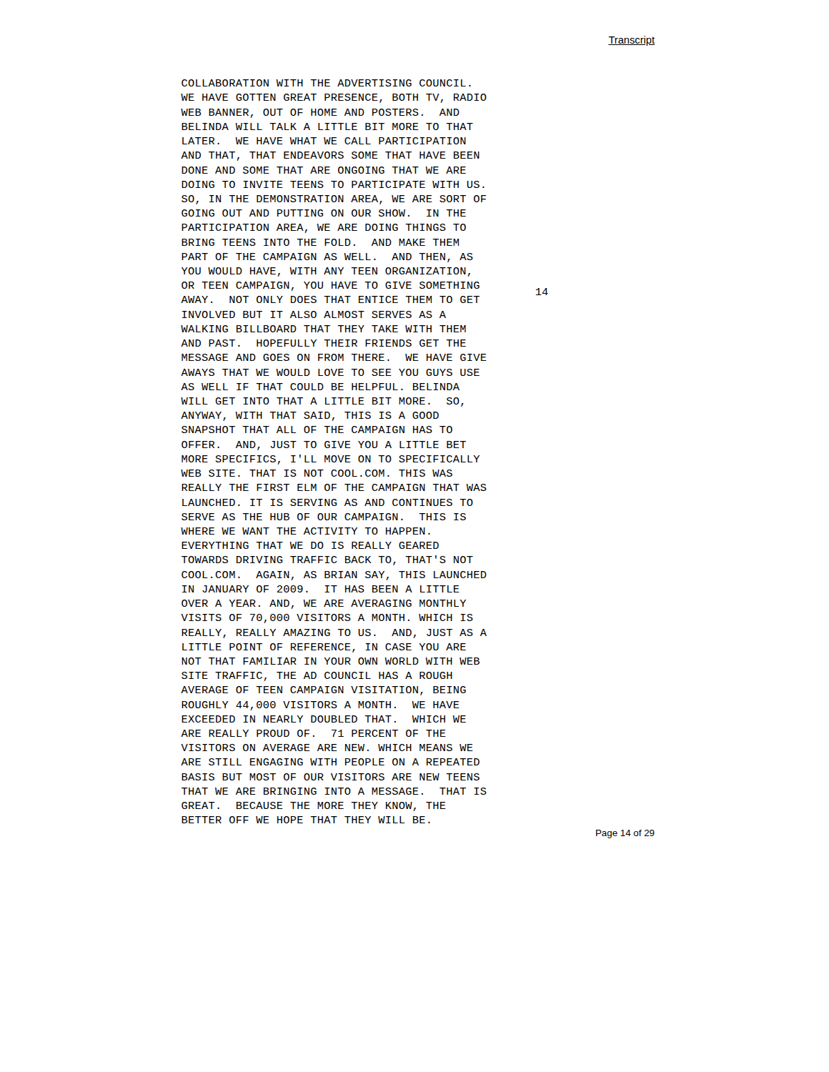Transcript
COLLABORATION WITH THE ADVERTISING COUNCIL.
WE HAVE GOTTEN GREAT PRESENCE, BOTH TV, RADIO
WEB BANNER, OUT OF HOME AND POSTERS.  AND
BELINDA WILL TALK A LITTLE BIT MORE TO THAT
LATER.  WE HAVE WHAT WE CALL PARTICIPATION
AND THAT, THAT ENDEAVORS SOME THAT HAVE BEEN
DONE AND SOME THAT ARE ONGOING THAT WE ARE
DOING TO INVITE TEENS TO PARTICIPATE WITH US.
SO, IN THE DEMONSTRATION AREA, WE ARE SORT OF
GOING OUT AND PUTTING ON OUR SHOW.  IN THE
PARTICIPATION AREA, WE ARE DOING THINGS TO
BRING TEENS INTO THE FOLD.  AND MAKE THEM
PART OF THE CAMPAIGN AS WELL.  AND THEN, AS
YOU WOULD HAVE, WITH ANY TEEN ORGANIZATION,
OR TEEN CAMPAIGN, YOU HAVE TO GIVE SOMETHING
AWAY.  NOT ONLY DOES THAT ENTICE THEM TO GET
INVOLVED BUT IT ALSO ALMOST SERVES AS A
WALKING BILLBOARD THAT THEY TAKE WITH THEM
AND PAST.  HOPEFULLY THEIR FRIENDS GET THE
MESSAGE AND GOES ON FROM THERE.  WE HAVE GIVE
AWAYS THAT WE WOULD LOVE TO SEE YOU GUYS USE
AS WELL IF THAT COULD BE HELPFUL. BELINDA
WILL GET INTO THAT A LITTLE BIT MORE.  SO,
ANYWAY, WITH THAT SAID, THIS IS A GOOD
SNAPSHOT THAT ALL OF THE CAMPAIGN HAS TO
OFFER.  AND, JUST TO GIVE YOU A LITTLE BET
MORE SPECIFICS, I'LL MOVE ON TO SPECIFICALLY
WEB SITE. THAT IS NOT COOL.COM. THIS WAS
REALLY THE FIRST ELM OF THE CAMPAIGN THAT WAS
LAUNCHED. IT IS SERVING AS AND CONTINUES TO
SERVE AS THE HUB OF OUR CAMPAIGN.  THIS IS
WHERE WE WANT THE ACTIVITY TO HAPPEN.
EVERYTHING THAT WE DO IS REALLY GEARED
TOWARDS DRIVING TRAFFIC BACK TO, THAT'S NOT
COOL.COM.  AGAIN, AS BRIAN SAY, THIS LAUNCHED
IN JANUARY OF 2009.  IT HAS BEEN A LITTLE
OVER A YEAR. AND, WE ARE AVERAGING MONTHLY
VISITS OF 70,000 VISITORS A MONTH. WHICH IS
REALLY, REALLY AMAZING TO US.  AND, JUST AS A
LITTLE POINT OF REFERENCE, IN CASE YOU ARE
NOT THAT FAMILIAR IN YOUR OWN WORLD WITH WEB
SITE TRAFFIC, THE AD COUNCIL HAS A ROUGH
AVERAGE OF TEEN CAMPAIGN VISITATION, BEING
ROUGHLY 44,000 VISITORS A MONTH.  WE HAVE
EXCEEDED IN NEARLY DOUBLED THAT.  WHICH WE
ARE REALLY PROUD OF.  71 PERCENT OF THE
VISITORS ON AVERAGE ARE NEW. WHICH MEANS WE
ARE STILL ENGAGING WITH PEOPLE ON A REPEATED
BASIS BUT MOST OF OUR VISITORS ARE NEW TEENS
THAT WE ARE BRINGING INTO A MESSAGE.  THAT IS
GREAT.  BECAUSE THE MORE THEY KNOW, THE
BETTER OFF WE HOPE THAT THEY WILL BE.
14
Page 14 of 29